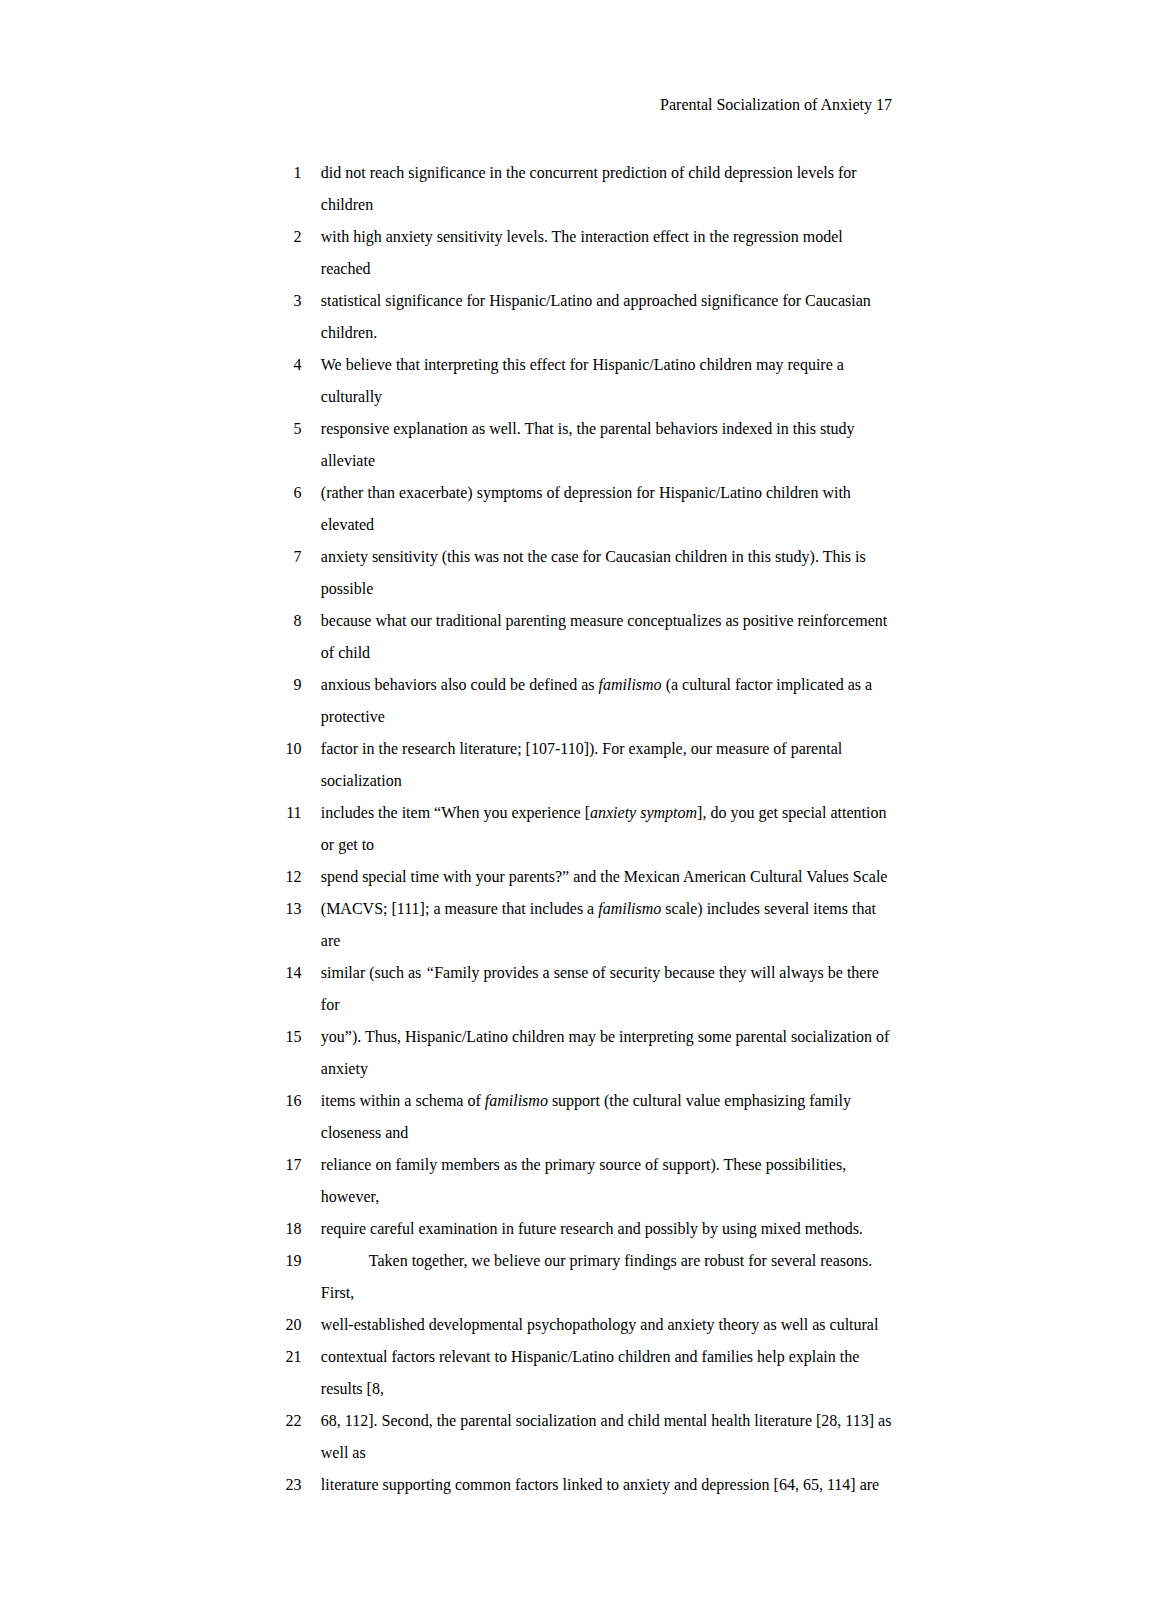Parental Socialization of Anxiety 17
did not reach significance in the concurrent prediction of child depression levels for children
with high anxiety sensitivity levels. The interaction effect in the regression model reached
statistical significance for Hispanic/Latino and approached significance for Caucasian children.
We believe that interpreting this effect for Hispanic/Latino children may require a culturally
responsive explanation as well. That is, the parental behaviors indexed in this study alleviate
(rather than exacerbate) symptoms of depression for Hispanic/Latino children with elevated
anxiety sensitivity (this was not the case for Caucasian children in this study). This is possible
because what our traditional parenting measure conceptualizes as positive reinforcement of child
anxious behaviors also could be defined as familismo (a cultural factor implicated as a protective
factor in the research literature; [107-110]). For example, our measure of parental socialization
includes the item “When you experience [anxiety symptom], do you get special attention or get to
spend special time with your parents?” and the Mexican American Cultural Values Scale
(MACVS; [111]; a measure that includes a familismo scale) includes several items that are
similar (such as “Family provides a sense of security because they will always be there for
you”). Thus, Hispanic/Latino children may be interpreting some parental socialization of anxiety
items within a schema of familismo support (the cultural value emphasizing family closeness and
reliance on family members as the primary source of support). These possibilities, however,
require careful examination in future research and possibly by using mixed methods.
Taken together, we believe our primary findings are robust for several reasons. First,
well-established developmental psychopathology and anxiety theory as well as cultural
contextual factors relevant to Hispanic/Latino children and families help explain the results [8,
68, 112]. Second, the parental socialization and child mental health literature [28, 113] as well as
literature supporting common factors linked to anxiety and depression [64, 65, 114] are